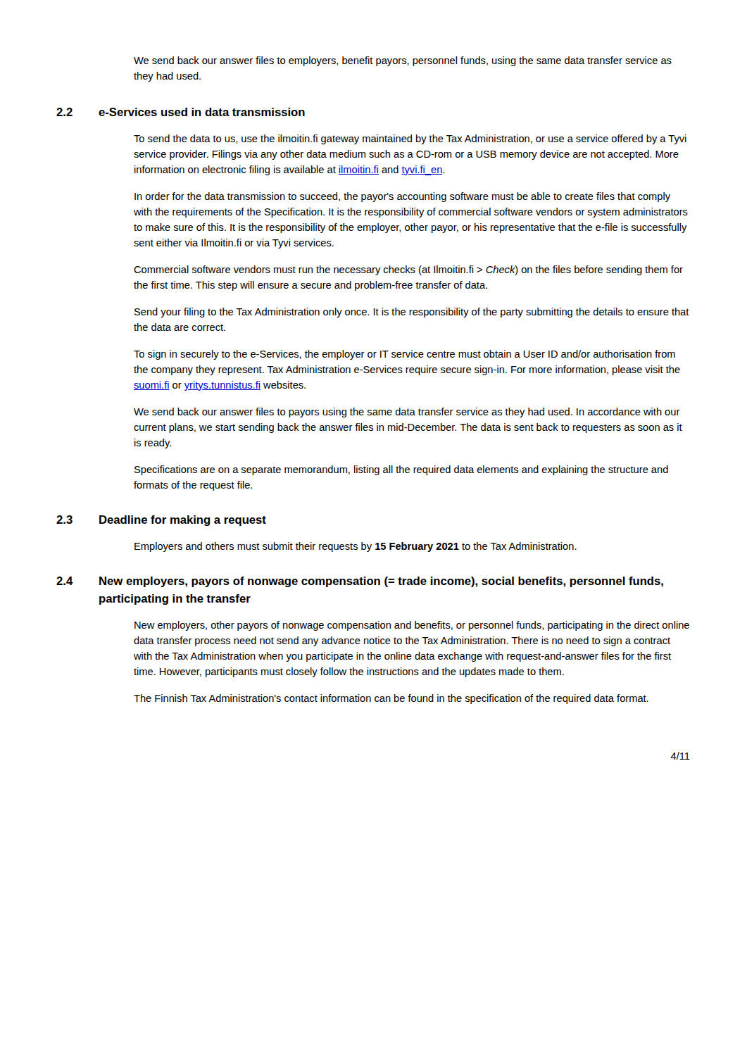We send back our answer files to employers, benefit payors, personnel funds, using the same data transfer service as they had used.
2.2 e-Services used in data transmission
To send the data to us, use the ilmoitin.fi gateway maintained by the Tax Administration, or use a service offered by a Tyvi service provider. Filings via any other data medium such as a CD-rom or a USB memory device are not accepted. More information on electronic filing is available at ilmoitin.fi and tyvi.fi_en.
In order for the data transmission to succeed, the payor's accounting software must be able to create files that comply with the requirements of the Specification. It is the responsibility of commercial software vendors or system administrators to make sure of this. It is the responsibility of the employer, other payor, or his representative that the e-file is successfully sent either via Ilmoitin.fi or via Tyvi services.
Commercial software vendors must run the necessary checks (at Ilmoitin.fi > Check) on the files before sending them for the first time. This step will ensure a secure and problem-free transfer of data.
Send your filing to the Tax Administration only once. It is the responsibility of the party submitting the details to ensure that the data are correct.
To sign in securely to the e-Services, the employer or IT service centre must obtain a User ID and/or authorisation from the company they represent. Tax Administration e-Services require secure sign-in. For more information, please visit the suomi.fi or yritys.tunnistus.fi websites.
We send back our answer files to payors using the same data transfer service as they had used. In accordance with our current plans, we start sending back the answer files in mid-December. The data is sent back to requesters as soon as it is ready.
Specifications are on a separate memorandum, listing all the required data elements and explaining the structure and formats of the request file.
2.3 Deadline for making a request
Employers and others must submit their requests by 15 February 2021 to the Tax Administration.
2.4 New employers, payors of nonwage compensation (= trade income), social benefits, personnel funds, participating in the transfer
New employers, other payors of nonwage compensation and benefits, or personnel funds, participating in the direct online data transfer process need not send any advance notice to the Tax Administration. There is no need to sign a contract with the Tax Administration when you participate in the online data exchange with request-and-answer files for the first time. However, participants must closely follow the instructions and the updates made to them.
The Finnish Tax Administration's contact information can be found in the specification of the required data format.
4/11